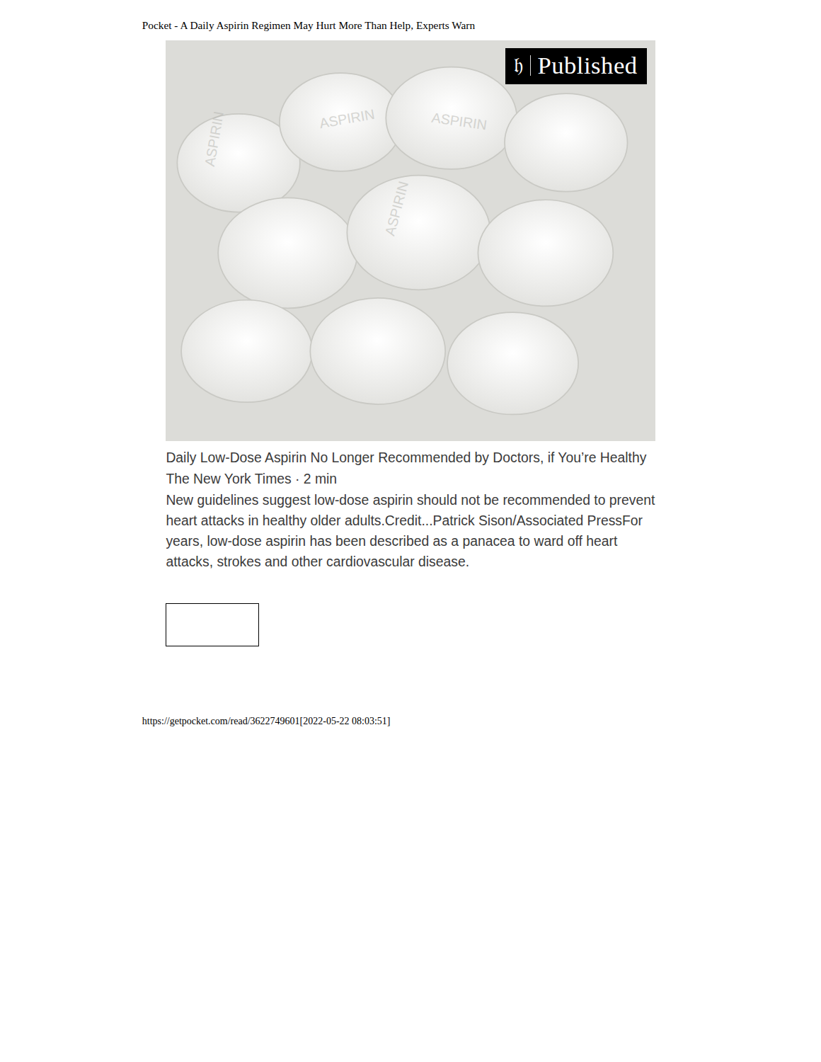Pocket - A Daily Aspirin Regimen May Hurt More Than Help, Experts Warn
𝔥 Published
Daily Low-Dose Aspirin No Longer Recommended by Doctors, if You’re Healthy
The New York Times · 2 min
New guidelines suggest low-dose aspirin should not be recommended to prevent heart attacks in healthy older adults.Credit...Patrick Sison/Associated PressFor years, low-dose aspirin has been described as a panacea to ward off heart attacks, strokes and other cardiovascular disease.
https://getpocket.com/read/3622749601[2022-05-22 08:03:51]